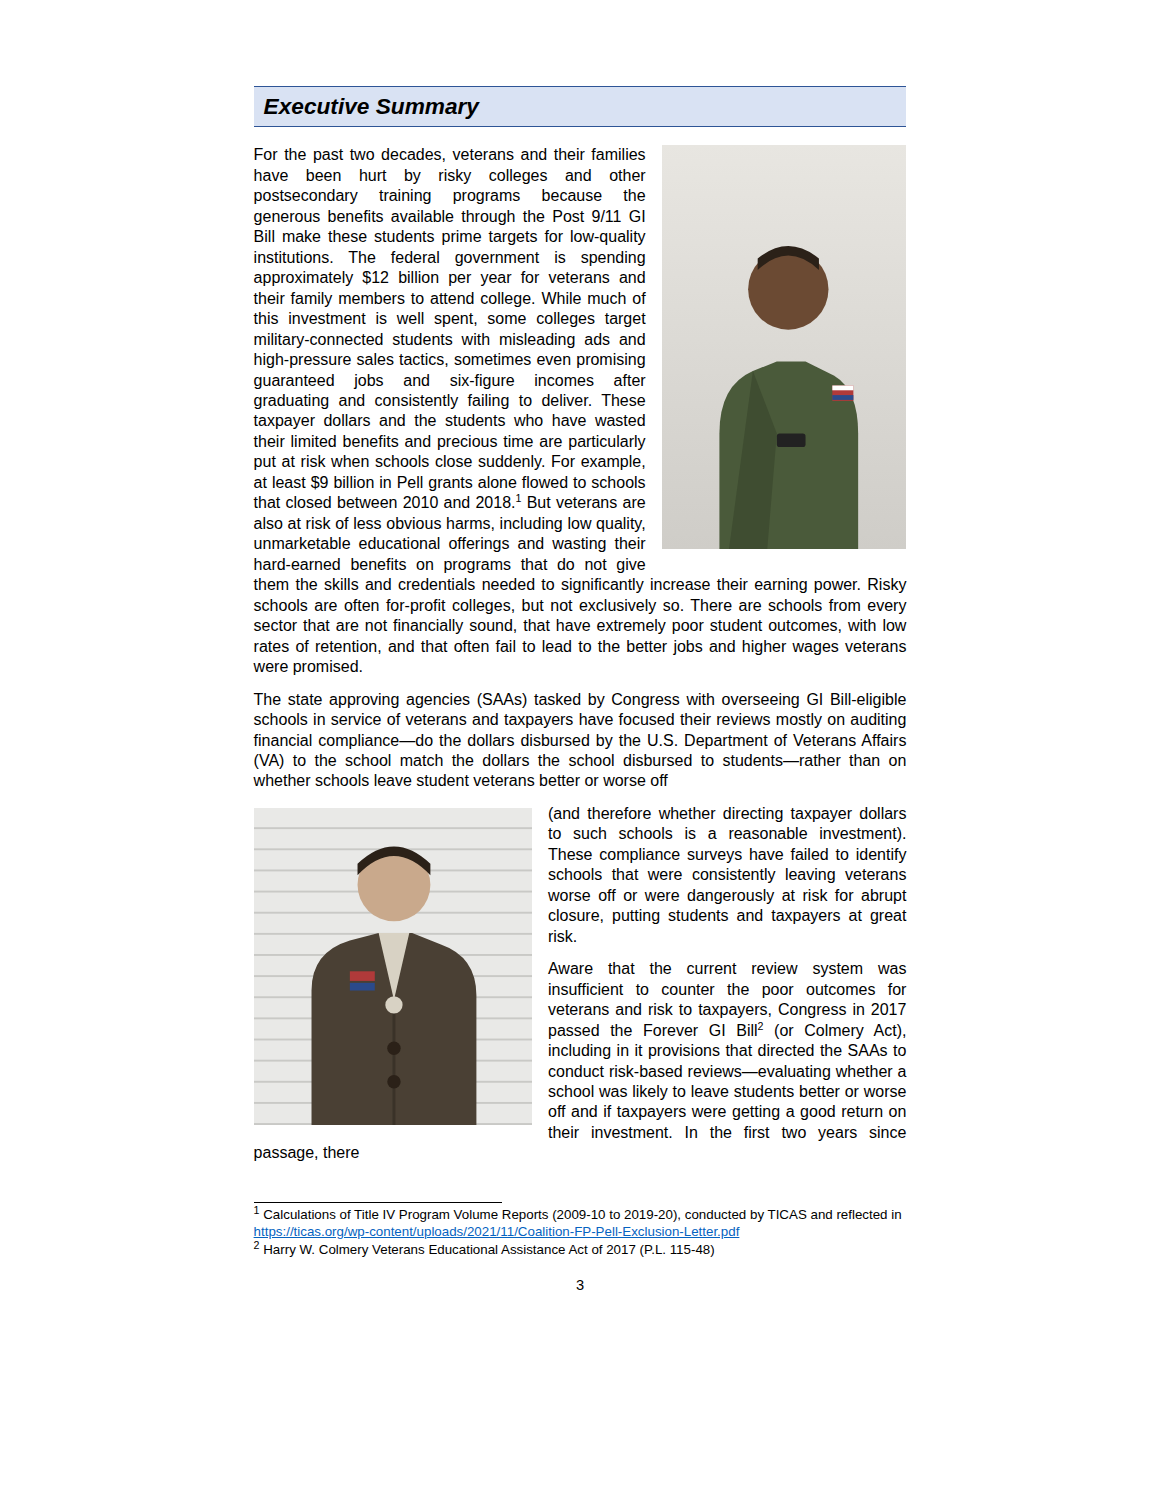Executive Summary
For the past two decades, veterans and their families have been hurt by risky colleges and other postsecondary training programs because the generous benefits available through the Post 9/11 GI Bill make these students prime targets for low-quality institutions. The federal government is spending approximately $12 billion per year for veterans and their family members to attend college. While much of this investment is well spent, some colleges target military-connected students with misleading ads and high-pressure sales tactics, sometimes even promising guaranteed jobs and six-figure incomes after graduating and consistently failing to deliver. These taxpayer dollars and the students who have wasted their limited benefits and precious time are particularly put at risk when schools close suddenly. For example, at least $9 billion in Pell grants alone flowed to schools that closed between 2010 and 2018.1 But veterans are also at risk of less obvious harms, including low quality, unmarketable educational offerings and wasting their hard-earned benefits on programs that do not give them the skills and credentials needed to significantly increase their earning power. Risky schools are often for-profit colleges, but not exclusively so. There are schools from every sector that are not financially sound, that have extremely poor student outcomes, with low rates of retention, and that often fail to lead to the better jobs and higher wages veterans were promised.
The state approving agencies (SAAs) tasked by Congress with overseeing GI Bill-eligible schools in service of veterans and taxpayers have focused their reviews mostly on auditing financial compliance—do the dollars disbursed by the U.S. Department of Veterans Affairs (VA) to the school match the dollars the school disbursed to students—rather than on whether schools leave student veterans better or worse off
(and therefore whether directing taxpayer dollars to such schools is a reasonable investment). These compliance surveys have failed to identify schools that were consistently leaving veterans worse off or were dangerously at risk for abrupt closure, putting students and taxpayers at great risk.
Aware that the current review system was insufficient to counter the poor outcomes for veterans and risk to taxpayers, Congress in 2017 passed the Forever GI Bill2 (or Colmery Act), including in it provisions that directed the SAAs to conduct risk-based reviews—evaluating whether a school was likely to leave students better or worse off and if taxpayers were getting a good return on their investment. In the first two years since passage, there
1 Calculations of Title IV Program Volume Reports (2009-10 to 2019-20), conducted by TICAS and reflected in https://ticas.org/wp-content/uploads/2021/11/Coalition-FP-Pell-Exclusion-Letter.pdf
2 Harry W. Colmery Veterans Educational Assistance Act of 2017 (P.L. 115-48)
3